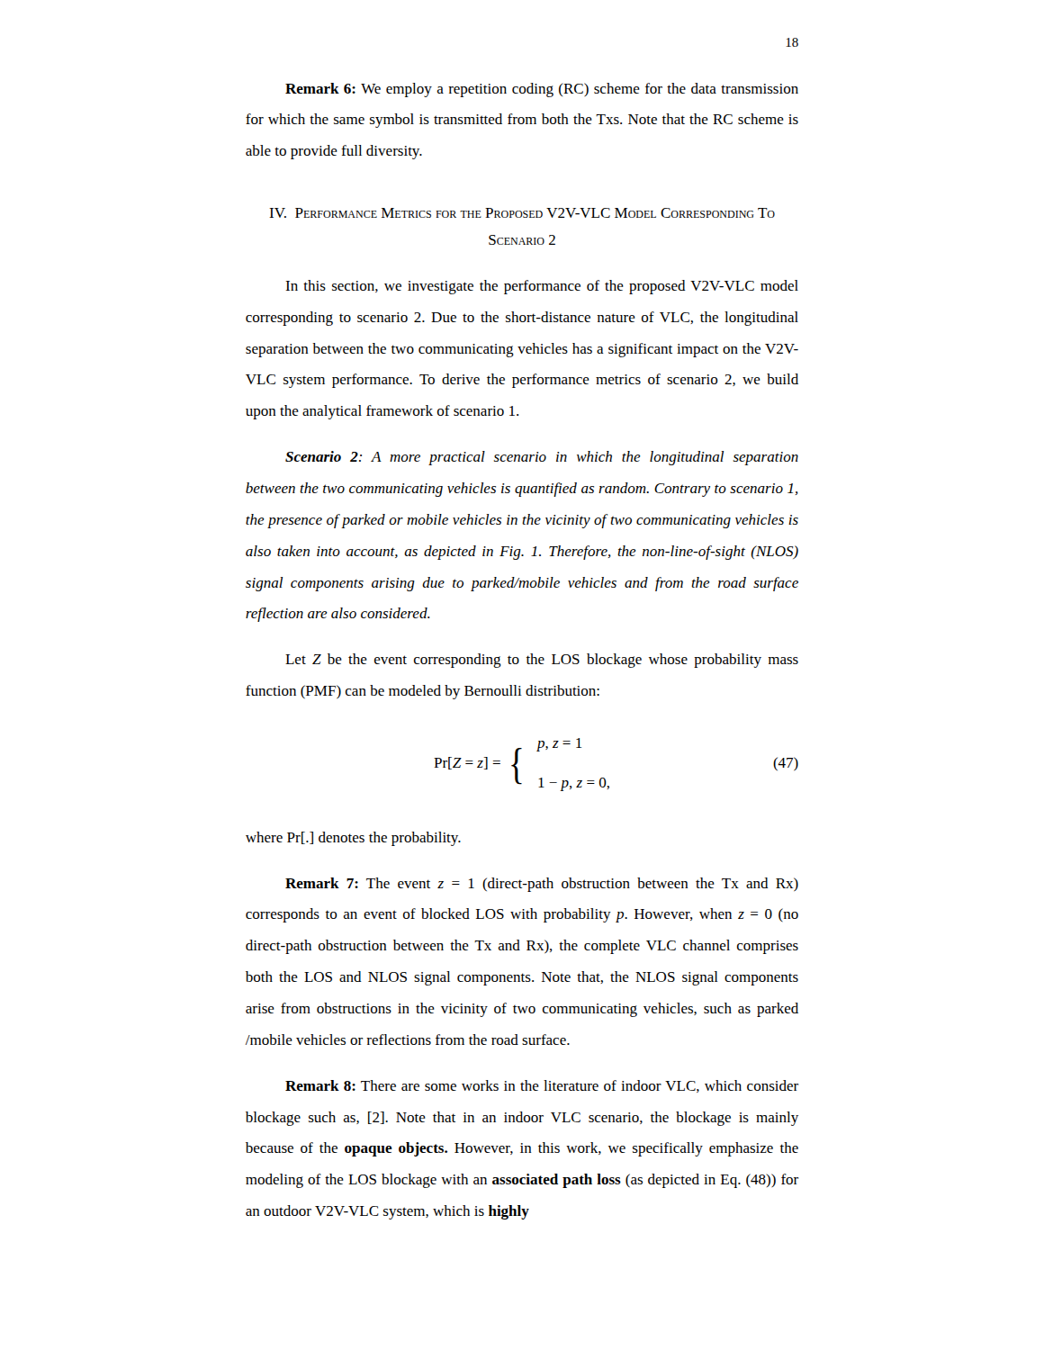18
Remark 6: We employ a repetition coding (RC) scheme for the data transmission for which the same symbol is transmitted from both the Txs. Note that the RC scheme is able to provide full diversity.
IV. Performance Metrics for the Proposed V2V-VLC Model Corresponding To Scenario 2
In this section, we investigate the performance of the proposed V2V-VLC model corresponding to scenario 2. Due to the short-distance nature of VLC, the longitudinal separation between the two communicating vehicles has a significant impact on the V2V-VLC system performance. To derive the performance metrics of scenario 2, we build upon the analytical framework of scenario 1.
Scenario 2: A more practical scenario in which the longitudinal separation between the two communicating vehicles is quantified as random. Contrary to scenario 1, the presence of parked or mobile vehicles in the vicinity of two communicating vehicles is also taken into account, as depicted in Fig. 1. Therefore, the non-line-of-sight (NLOS) signal components arising due to parked/mobile vehicles and from the road surface reflection are also considered.
Let Z be the event corresponding to the LOS blockage whose probability mass function (PMF) can be modeled by Bernoulli distribution:
Pr[Z = z] = { p, z = 1 1 − p, z = 0,
(47)
where Pr[.] denotes the probability.
Remark 7: The event z = 1 (direct-path obstruction between the Tx and Rx) corresponds to an event of blocked LOS with probability p. However, when z = 0 (no direct-path obstruction between the Tx and Rx), the complete VLC channel comprises both the LOS and NLOS signal components. Note that, the NLOS signal components arise from obstructions in the vicinity of two communicating vehicles, such as parked /mobile vehicles or reflections from the road surface.
Remark 8: There are some works in the literature of indoor VLC, which consider blockage such as, [2]. Note that in an indoor VLC scenario, the blockage is mainly because of the opaque objects. However, in this work, we specifically emphasize the modeling of the LOS blockage with an associated path loss (as depicted in Eq. (48)) for an outdoor V2V-VLC system, which is highly